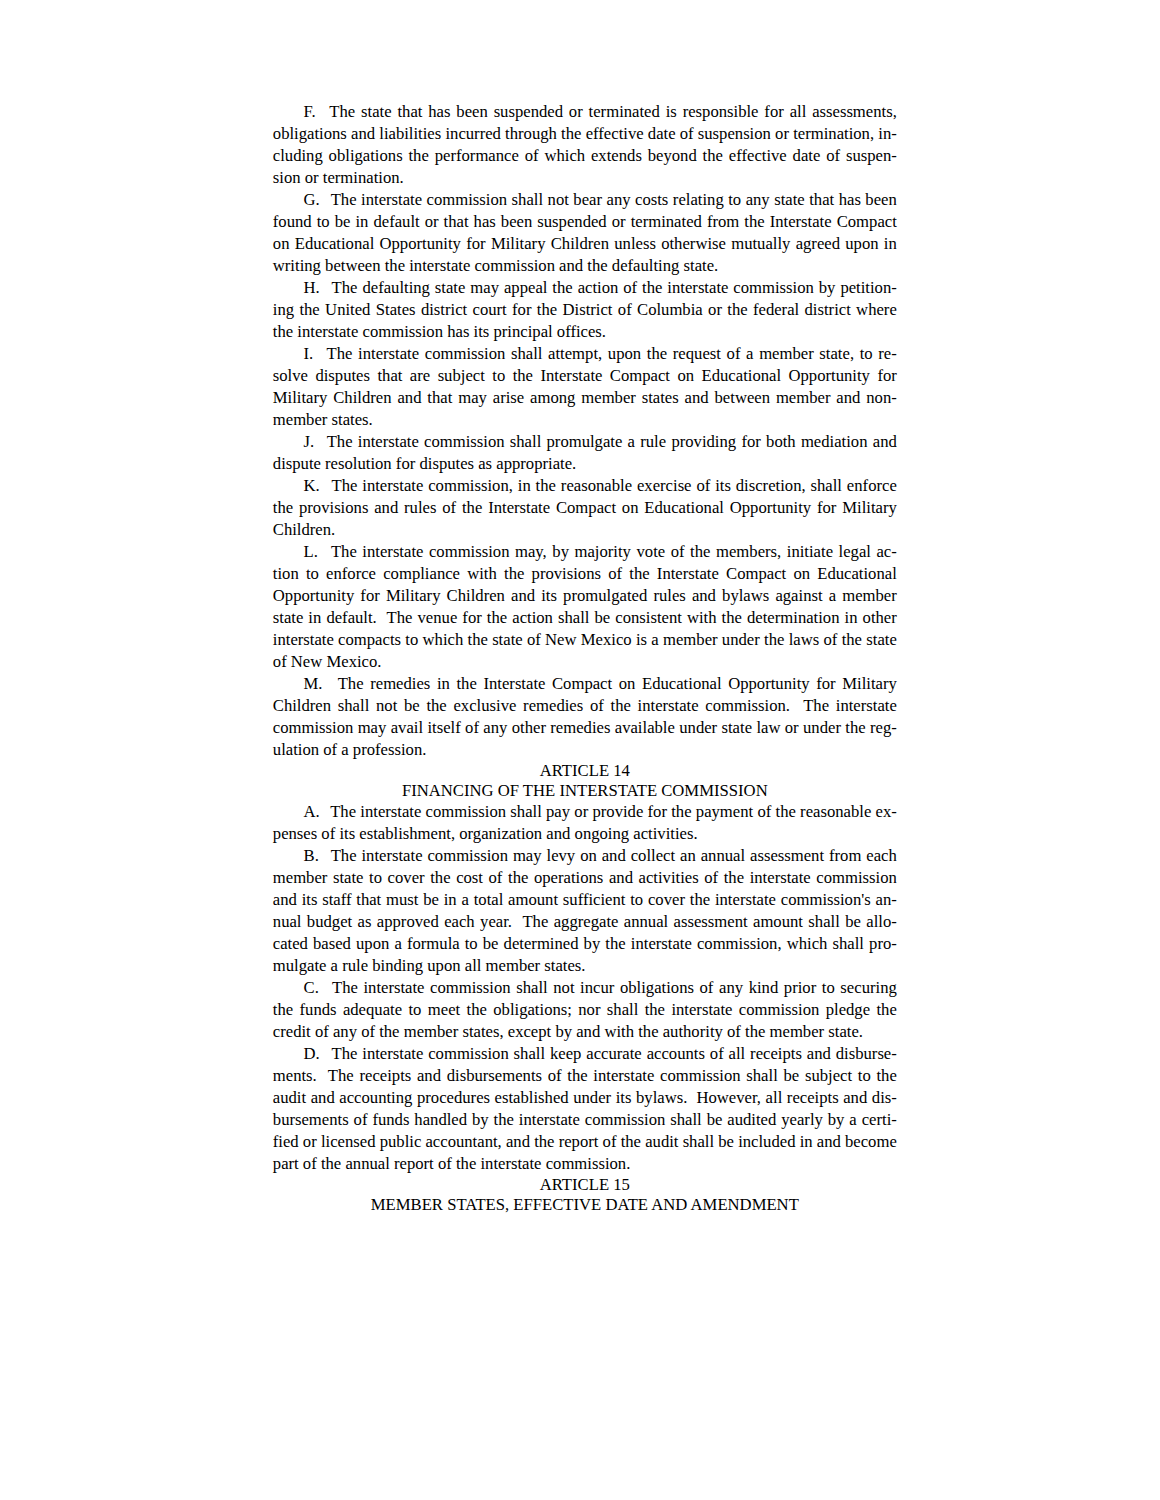F. The state that has been suspended or terminated is responsible for all assessments, obligations and liabilities incurred through the effective date of suspension or termination, including obligations the performance of which extends beyond the effective date of suspension or termination.
G. The interstate commission shall not bear any costs relating to any state that has been found to be in default or that has been suspended or terminated from the Interstate Compact on Educational Opportunity for Military Children unless otherwise mutually agreed upon in writing between the interstate commission and the defaulting state.
H. The defaulting state may appeal the action of the interstate commission by petitioning the United States district court for the District of Columbia or the federal district where the interstate commission has its principal offices.
I. The interstate commission shall attempt, upon the request of a member state, to resolve disputes that are subject to the Interstate Compact on Educational Opportunity for Military Children and that may arise among member states and between member and non-member states.
J. The interstate commission shall promulgate a rule providing for both mediation and dispute resolution for disputes as appropriate.
K. The interstate commission, in the reasonable exercise of its discretion, shall enforce the provisions and rules of the Interstate Compact on Educational Opportunity for Military Children.
L. The interstate commission may, by majority vote of the members, initiate legal action to enforce compliance with the provisions of the Interstate Compact on Educational Opportunity for Military Children and its promulgated rules and bylaws against a member state in default. The venue for the action shall be consistent with the determination in other interstate compacts to which the state of New Mexico is a member under the laws of the state of New Mexico.
M. The remedies in the Interstate Compact on Educational Opportunity for Military Children shall not be the exclusive remedies of the interstate commission. The interstate commission may avail itself of any other remedies available under state law or under the regulation of a profession.
ARTICLE 14
FINANCING OF THE INTERSTATE COMMISSION
A. The interstate commission shall pay or provide for the payment of the reasonable expenses of its establishment, organization and ongoing activities.
B. The interstate commission may levy on and collect an annual assessment from each member state to cover the cost of the operations and activities of the interstate commission and its staff that must be in a total amount sufficient to cover the interstate commission's annual budget as approved each year. The aggregate annual assessment amount shall be allocated based upon a formula to be determined by the interstate commission, which shall promulgate a rule binding upon all member states.
C. The interstate commission shall not incur obligations of any kind prior to securing the funds adequate to meet the obligations; nor shall the interstate commission pledge the credit of any of the member states, except by and with the authority of the member state.
D. The interstate commission shall keep accurate accounts of all receipts and disbursements. The receipts and disbursements of the interstate commission shall be subject to the audit and accounting procedures established under its bylaws. However, all receipts and disbursements of funds handled by the interstate commission shall be audited yearly by a certified or licensed public accountant, and the report of the audit shall be included in and become part of the annual report of the interstate commission.
ARTICLE 15
MEMBER STATES, EFFECTIVE DATE AND AMENDMENT